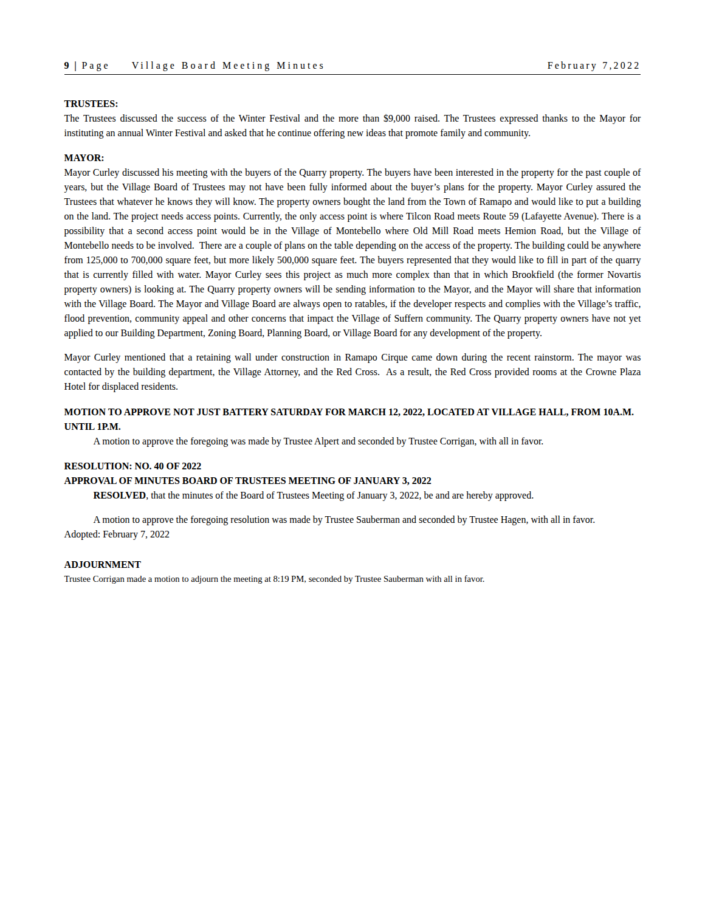9 | Page Village Board Meeting Minutes February 7,2022
TRUSTEES:
The Trustees discussed the success of the Winter Festival and the more than $9,000 raised. The Trustees expressed thanks to the Mayor for instituting an annual Winter Festival and asked that he continue offering new ideas that promote family and community.
MAYOR:
Mayor Curley discussed his meeting with the buyers of the Quarry property. The buyers have been interested in the property for the past couple of years, but the Village Board of Trustees may not have been fully informed about the buyer’s plans for the property. Mayor Curley assured the Trustees that whatever he knows they will know. The property owners bought the land from the Town of Ramapo and would like to put a building on the land. The project needs access points. Currently, the only access point is where Tilcon Road meets Route 59 (Lafayette Avenue). There is a possibility that a second access point would be in the Village of Montebello where Old Mill Road meets Hemion Road, but the Village of Montebello needs to be involved. There are a couple of plans on the table depending on the access of the property. The building could be anywhere from 125,000 to 700,000 square feet, but more likely 500,000 square feet. The buyers represented that they would like to fill in part of the quarry that is currently filled with water. Mayor Curley sees this project as much more complex than that in which Brookfield (the former Novartis property owners) is looking at. The Quarry property owners will be sending information to the Mayor, and the Mayor will share that information with the Village Board. The Mayor and Village Board are always open to ratables, if the developer respects and complies with the Village’s traffic, flood prevention, community appeal and other concerns that impact the Village of Suffern community. The Quarry property owners have not yet applied to our Building Department, Zoning Board, Planning Board, or Village Board for any development of the property.
Mayor Curley mentioned that a retaining wall under construction in Ramapo Cirque came down during the recent rainstorm. The mayor was contacted by the building department, the Village Attorney, and the Red Cross. As a result, the Red Cross provided rooms at the Crowne Plaza Hotel for displaced residents.
MOTION TO APPROVE NOT JUST BATTERY SATURDAY FOR MARCH 12, 2022, LOCATED AT VILLAGE HALL, FROM 10A.M. UNTIL 1P.M.
A motion to approve the foregoing was made by Trustee Alpert and seconded by Trustee Corrigan, with all in favor.
RESOLUTION: NO. 40 OF 2022
APPROVAL OF MINUTES BOARD OF TRUSTEES MEETING OF JANUARY 3, 2022
RESOLVED, that the minutes of the Board of Trustees Meeting of January 3, 2022, be and are hereby approved.
A motion to approve the foregoing resolution was made by Trustee Sauberman and seconded by Trustee Hagen, with all in favor.
Adopted: February 7, 2022
ADJOURNMENT
Trustee Corrigan made a motion to adjourn the meeting at 8:19 PM, seconded by Trustee Sauberman with all in favor.